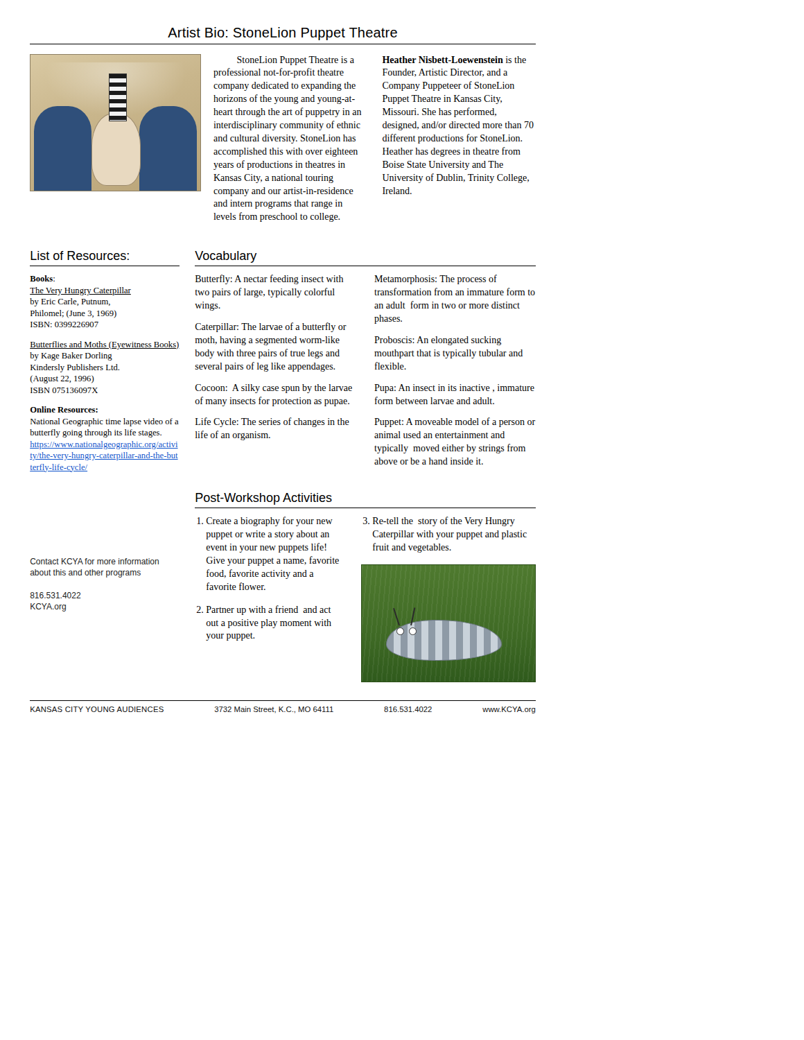Artist Bio: StoneLion Puppet Theatre
StoneLion Puppet Theatre is a professional not-for-profit theatre company dedicated to expanding the horizons of the young and young-at-heart through the art of puppetry in an interdisciplinary community of ethnic and cultural diversity. StoneLion has accomplished this with over eighteen years of productions in theatres in Kansas City, a national touring company and our artist-in-residence and intern programs that range in levels from preschool to college.
Heather Nisbett-Loewenstein is the Founder, Artistic Director, and a Company Puppeteer of StoneLion Puppet Theatre in Kansas City, Missouri. She has performed, designed, and/or directed more than 70 different productions for StoneLion. Heather has degrees in theatre from Boise State University and The University of Dublin, Trinity College, Ireland.
List of Resources:
Books:
The Very Hungry Caterpillar
by Eric Carle, Putnum,
Philomel; (June 3, 1969)
ISBN: 0399226907
Butterflies and Moths (Eyewitness Books)
by Kage Baker Dorling
Kindersly Publishers Ltd.
(August 22, 1996)
ISBN 075136097X
Online Resources:
National Geographic time lapse video of a butterfly going through its life stages.
https://www.nationalgeographic.org/activity/the-very-hungry-caterpillar-and-the-butterfly-life-cycle/
Contact KCYA for more information about this and other programs
816.531.4022
KCYA.org
Vocabulary
Butterfly: A nectar feeding insect with two pairs of large, typically colorful wings.
Caterpillar: The larvae of a butterfly or moth, having a segmented worm-like body with three pairs of true legs and several pairs of leg like appendages.
Cocoon: A silky case spun by the larvae of many insects for protection as pupae.
Life Cycle: The series of changes in the life of an organism.
Metamorphosis: The process of transformation from an immature form to an adult form in two or more distinct phases.
Proboscis: An elongated sucking mouthpart that is typically tubular and flexible.
Pupa: An insect in its inactive , immature form between larvae and adult.
Puppet: A moveable model of a person or animal used an entertainment and typically moved either by strings from above or be a hand inside it.
Post-Workshop Activities
Create a biography for your new puppet or write a story about an event in your new puppets life! Give your puppet a name, favorite food, favorite activity and a favorite flower.
Partner up with a friend and act out a positive play moment with your puppet.
Re-tell the story of the Very Hungry Caterpillar with your puppet and plastic fruit and vegetables.
KANSAS CITY YOUNG AUDIENCES
3732 Main Street, K.C., MO 64111
816.531.4022
www.KCYA.org